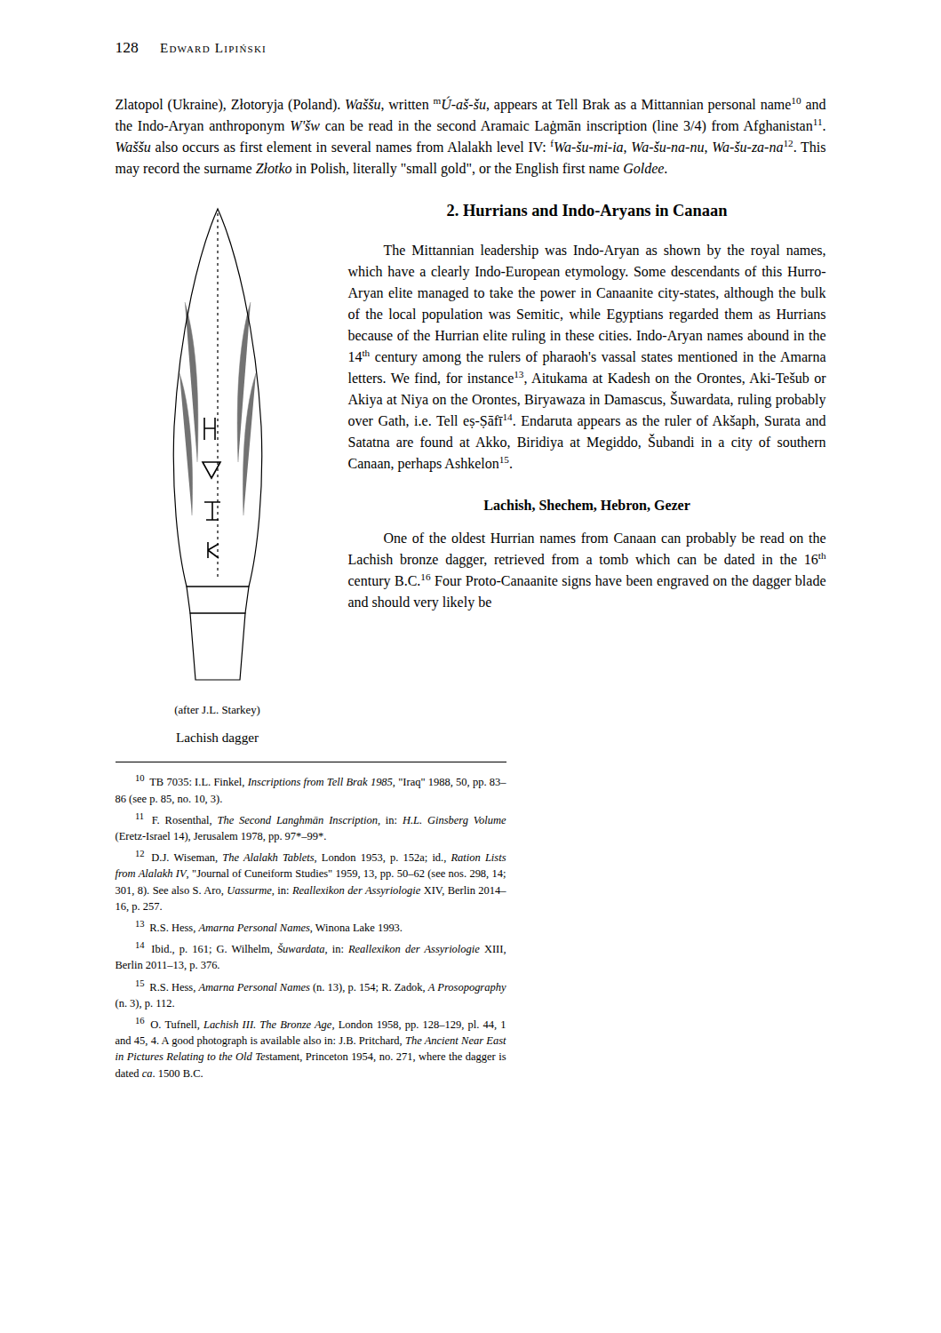128 Edward Lipiński
Zlatopol (Ukraine), Złotoryja (Poland). Waššu, written mÚ-aš-šu, appears at Tell Brak as a Mittannian personal name10 and the Indo-Aryan anthroponym W'šw can be read in the second Aramaic Laġmān inscription (line 3/4) from Afghanistan11. Waššu also occurs as first element in several names from Alalakh level IV: fWa-šu-mi-ia, Wa-šu-na-nu, Wa-šu-za-na12. This may record the surname Złotko in Polish, literally "small gold", or the English first name Goldee.
(after J.L. Starkey)
Lachish dagger
2. Hurrians and Indo-Aryans in Canaan
The Mittannian leadership was Indo-Aryan as shown by the royal names, which have a clearly Indo-European etymology. Some descendants of this Hurro-Aryan elite managed to take the power in Canaanite city-states, although the bulk of the local population was Semitic, while Egyptians regarded them as Hurrians because of the Hurrian elite ruling in these cities. Indo-Aryan names abound in the 14th century among the rulers of pharaoh's vassal states mentioned in the Amarna letters. We find, for instance13, Aitukama at Kadesh on the Orontes, Aki-Tešub or Akiya at Niya on the Orontes, Biryawaza in Damascus, Šuwardata, ruling probably over Gath, i.e. Tell eṣ-Ṣāfī14. Endaruta appears as the ruler of Akšaph, Surata and Satatna are found at Akko, Biridiya at Megiddo, Šubandi in a city of southern Canaan, perhaps Ashkelon15.
Lachish, Shechem, Hebron, Gezer
One of the oldest Hurrian names from Canaan can probably be read on the Lachish bronze dagger, retrieved from a tomb which can be dated in the 16th century B.C.16 Four Proto-Canaanite signs have been engraved on the dagger blade and should very likely be
10 TB 7035: I.L. Finkel, Inscriptions from Tell Brak 1985, "Iraq" 1988, 50, pp. 83–86 (see p. 85, no. 10, 3).
11 F. Rosenthal, The Second Langhmān Inscription, in: H.L. Ginsberg Volume (Eretz-Israel 14), Jerusalem 1978, pp. 97*–99*.
12 D.J. Wiseman, The Alalakh Tablets, London 1953, p. 152a; id., Ration Lists from Alalakh IV, "Journal of Cuneiform Studies" 1959, 13, pp. 50–62 (see nos. 298, 14; 301, 8). See also S. Aro, Uassurme, in: Reallexikon der Assyriologie XIV, Berlin 2014–16, p. 257.
13 R.S. Hess, Amarna Personal Names, Winona Lake 1993.
14 Ibid., p. 161; G. Wilhelm, Šuwardata, in: Reallexikon der Assyriologie XIII, Berlin 2011–13, p. 376.
15 R.S. Hess, Amarna Personal Names (n. 13), p. 154; R. Zadok, A Prosopography (n. 3), p. 112.
16 O. Tufnell, Lachish III. The Bronze Age, London 1958, pp. 128–129, pl. 44, 1 and 45, 4. A good photograph is available also in: J.B. Pritchard, The Ancient Near East in Pictures Relating to the Old Testament, Princeton 1954, no. 271, where the dagger is dated ca. 1500 B.C.